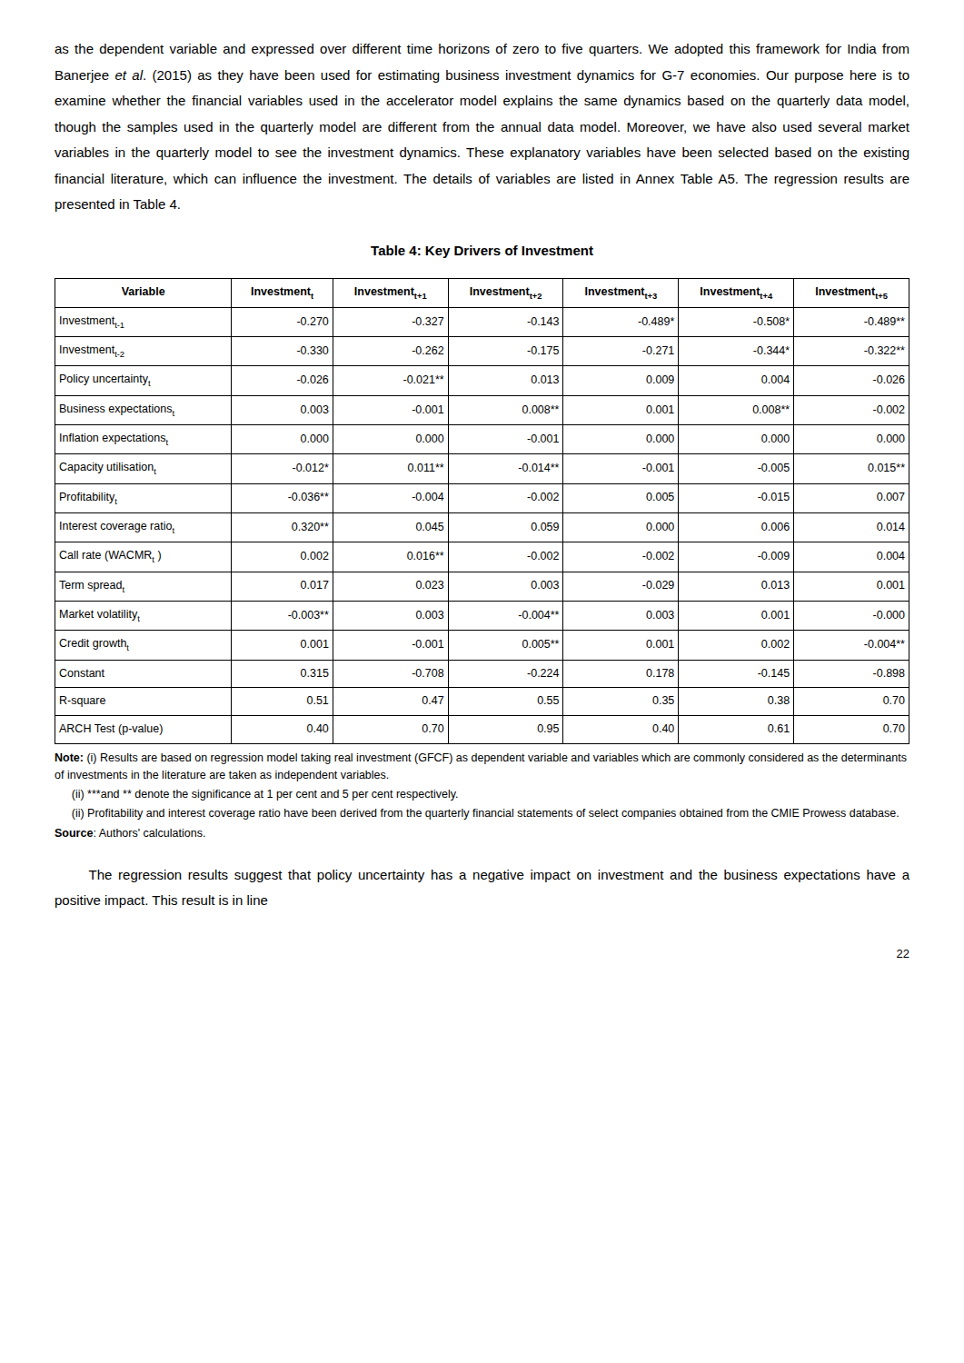as the dependent variable and expressed over different time horizons of zero to five quarters. We adopted this framework for India from Banerjee et al. (2015) as they have been used for estimating business investment dynamics for G-7 economies. Our purpose here is to examine whether the financial variables used in the accelerator model explains the same dynamics based on the quarterly data model, though the samples used in the quarterly model are different from the annual data model. Moreover, we have also used several market variables in the quarterly model to see the investment dynamics. These explanatory variables have been selected based on the existing financial literature, which can influence the investment. The details of variables are listed in Annex Table A5. The regression results are presented in Table 4.
Table 4: Key Drivers of Investment
| Variable | Investment t | Investment t+1 | Investment t+2 | Investment t+3 | Investment t+4 | Investment t+5 |
| --- | --- | --- | --- | --- | --- | --- |
| Investment t-1 | -0.270 | -0.327 | -0.143 | -0.489* | -0.508* | -0.489** |
| Investment t-2 | -0.330 | -0.262 | -0.175 | -0.271 | -0.344* | -0.322** |
| Policy uncertainty t | -0.026 | -0.021** | 0.013 | 0.009 | 0.004 | -0.026 |
| Business expectations t | 0.003 | -0.001 | 0.008** | 0.001 | 0.008** | -0.002 |
| Inflation expectations t | 0.000 | 0.000 | -0.001 | 0.000 | 0.000 | 0.000 |
| Capacity utilisation t | -0.012* | 0.011** | -0.014** | -0.001 | -0.005 | 0.015** |
| Profitability t | -0.036** | -0.004 | -0.002 | 0.005 | -0.015 | 0.007 |
| Interest coverage ratio t | 0.320** | 0.045 | 0.059 | 0.000 | 0.006 | 0.014 |
| Call rate (WACMR t ) | 0.002 | 0.016** | -0.002 | -0.002 | -0.009 | 0.004 |
| Term spread t | 0.017 | 0.023 | 0.003 | -0.029 | 0.013 | 0.001 |
| Market volatility t | -0.003** | 0.003 | -0.004** | 0.003 | 0.001 | -0.000 |
| Credit growth t | 0.001 | -0.001 | 0.005** | 0.001 | 0.002 | -0.004** |
| Constant | 0.315 | -0.708 | -0.224 | 0.178 | -0.145 | -0.898 |
| R-square | 0.51 | 0.47 | 0.55 | 0.35 | 0.38 | 0.70 |
| ARCH Test (p-value) | 0.40 | 0.70 | 0.95 | 0.40 | 0.61 | 0.70 |
Note: (i) Results are based on regression model taking real investment (GFCF) as dependent variable and variables which are commonly considered as the determinants of investments in the literature are taken as independent variables.
(ii) ***and ** denote the significance at 1 per cent and 5 per cent respectively.
(ii) Profitability and interest coverage ratio have been derived from the quarterly financial statements of select companies obtained from the CMIE Prowess database.
Source: Authors' calculations.
The regression results suggest that policy uncertainty has a negative impact on investment and the business expectations have a positive impact. This result is in line
22